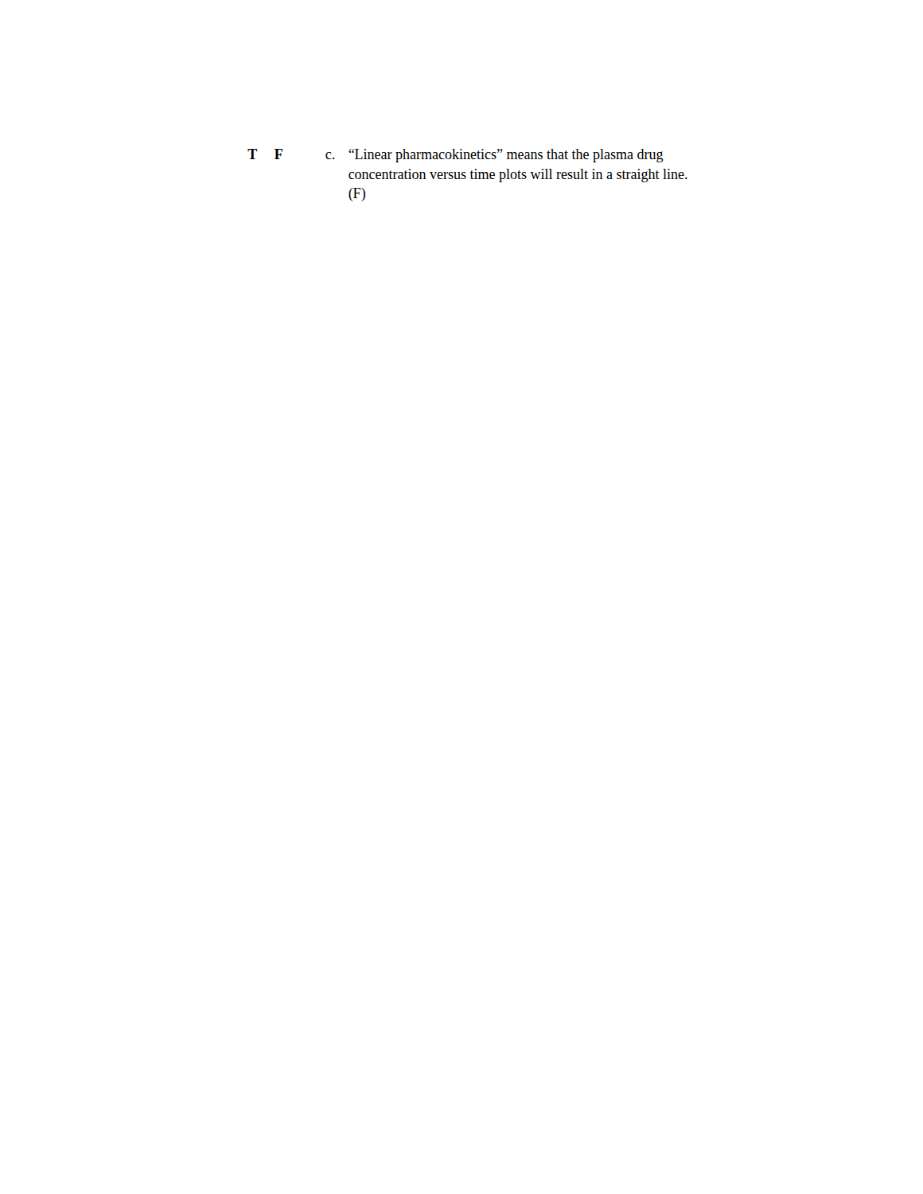T F
c.“Linear pharmacokinetics” means that the plasma drug concentration versus time plots will result in a straight line. (F)